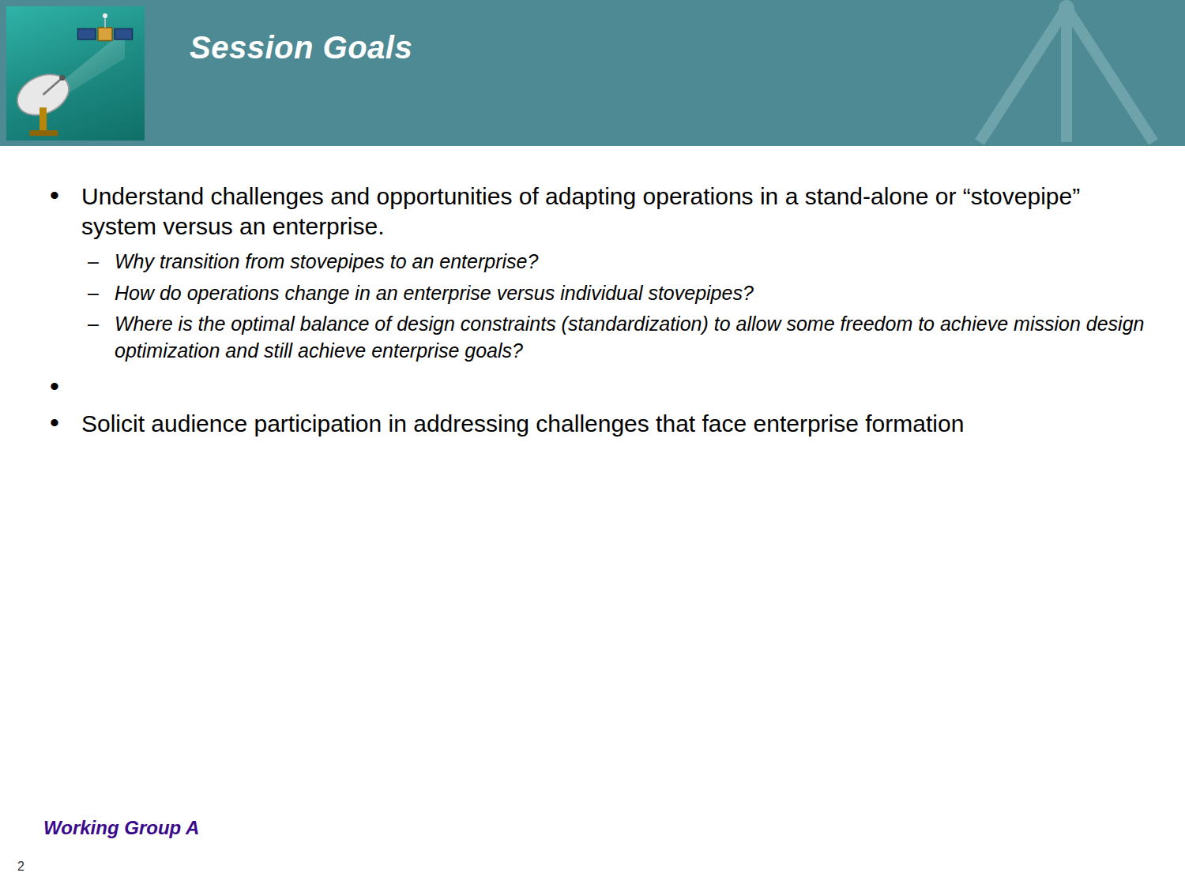Session Goals
Understand challenges and opportunities of adapting operations in a stand-alone or “stovepipe” system versus an enterprise.
Why transition from stovepipes to an enterprise?
How do operations change in an enterprise versus individual stovepipes?
Where is the optimal balance of design constraints (standardization) to allow some freedom to achieve mission design optimization and still achieve enterprise goals?
Solicit audience participation in addressing challenges that face enterprise formation
Working Group A
2